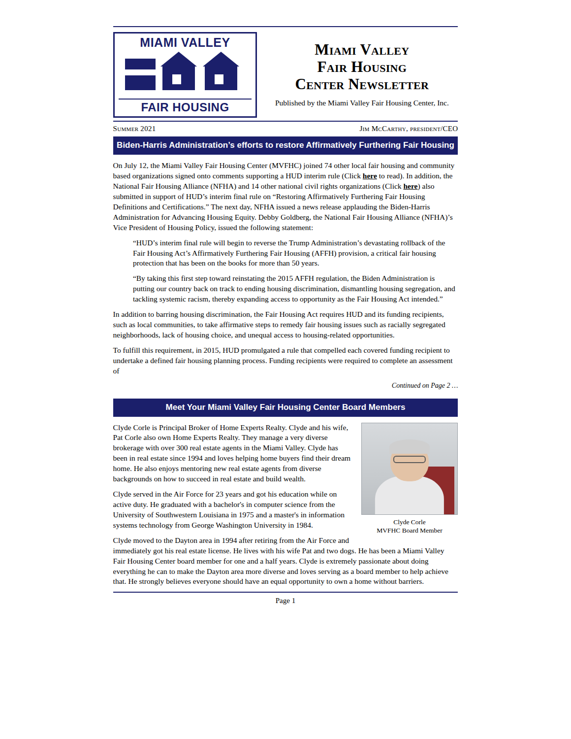MIAMI VALLEY
FAIR HOUSING
Miami Valley
Fair Housing
Center Newsletter
Published by the Miami Valley Fair Housing Center, Inc.
Summer 2021
Jim McCarthy, president/CEO
Biden-Harris Administration’s efforts to restore Affirmatively Furthering Fair Housing
On July 12, the Miami Valley Fair Housing Center (MVFHC) joined 74 other local fair housing and community based organizations signed onto comments supporting a HUD interim rule (Click here to read). In addition, the National Fair Housing Alliance (NFHA) and 14 other national civil rights organizations (Click here) also submitted in support of HUD’s interim final rule on “Restoring Affirmatively Furthering Fair Housing Definitions and Certifications.” The next day, NFHA issued a news release applauding the Biden-Harris Administration for Advancing Housing Equity. Debby Goldberg, the National Fair Housing Alliance (NFHA)’s Vice President of Housing Policy, issued the following statement:
“HUD’s interim final rule will begin to reverse the Trump Administration’s devastating rollback of the Fair Housing Act’s Affirmatively Furthering Fair Housing (AFFH) provision, a critical fair housing protection that has been on the books for more than 50 years.
“By taking this first step toward reinstating the 2015 AFFH regulation, the Biden Administration is putting our country back on track to ending housing discrimination, dismantling housing segregation, and tackling systemic racism, thereby expanding access to opportunity as the Fair Housing Act intended.”
In addition to barring housing discrimination, the Fair Housing Act requires HUD and its funding recipients, such as local communities, to take affirmative steps to remedy fair housing issues such as racially segregated neighborhoods, lack of housing choice, and unequal access to housing-related opportunities.
To fulfill this requirement, in 2015, HUD promulgated a rule that compelled each covered funding recipient to undertake a defined fair housing planning process. Funding recipients were required to complete an assessment of
Continued on Page 2 …
Meet Your Miami Valley Fair Housing Center Board Members
Clyde Corle
MVFHC Board Member
Clyde Corle is Principal Broker of Home Experts Realty. Clyde and his wife, Pat Corle also own Home Experts Realty. They manage a very diverse brokerage with over 300 real estate agents in the Miami Valley. Clyde has been in real estate since 1994 and loves helping home buyers find their dream home. He also enjoys mentoring new real estate agents from diverse backgrounds on how to succeed in real estate and build wealth.
Clyde served in the Air Force for 23 years and got his education while on active duty. He graduated with a bachelor's in computer science from the University of Southwestern Louisiana in 1975 and a master's in information systems technology from George Washington University in 1984.
Clyde moved to the Dayton area in 1994 after retiring from the Air Force and immediately got his real estate license. He lives with his wife Pat and two dogs. He has been a Miami Valley Fair Housing Center board member for one and a half years. Clyde is extremely passionate about doing everything he can to make the Dayton area more diverse and loves serving as a board member to help achieve that. He strongly believes everyone should have an equal opportunity to own a home without barriers.
Page 1